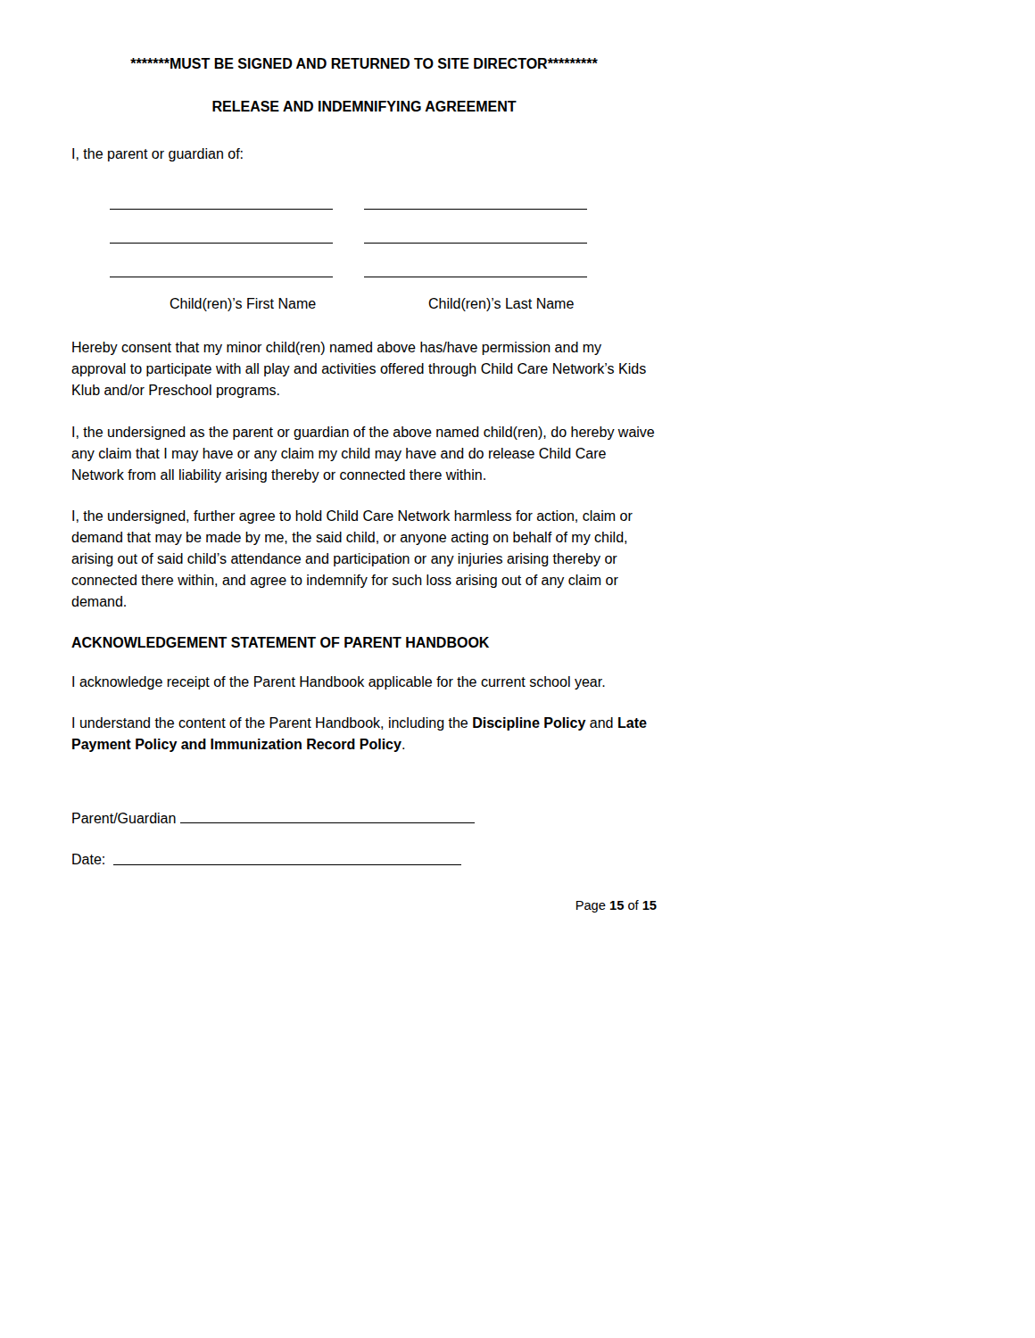*******MUST BE SIGNED AND RETURNED TO SITE DIRECTOR*********
RELEASE AND INDEMNIFYING AGREEMENT
I, the parent or guardian of:
Child(ren)’s First Name Child(ren)’s Last Name
Hereby consent that my minor child(ren) named above has/have permission and my approval to participate with all play and activities offered through Child Care Network’s Kids Klub and/or Preschool programs.
I, the undersigned as the parent or guardian of the above named child(ren), do hereby waive any claim that I may have or any claim my child may have and do release Child Care Network from all liability arising thereby or connected there within.
I, the undersigned, further agree to hold Child Care Network harmless for action, claim or demand that may be made by me, the said child, or anyone acting on behalf of my child, arising out of said child’s attendance and participation or any injuries arising thereby or connected there within, and agree to indemnify for such loss arising out of any claim or demand.
ACKNOWLEDGEMENT STATEMENT OF PARENT HANDBOOK
I acknowledge receipt of the Parent Handbook applicable for the current school year.
I understand the content of the Parent Handbook, including the Discipline Policy and Late Payment Policy and Immunization Record Policy.
Parent/Guardian
Date:
Page 15 of 15